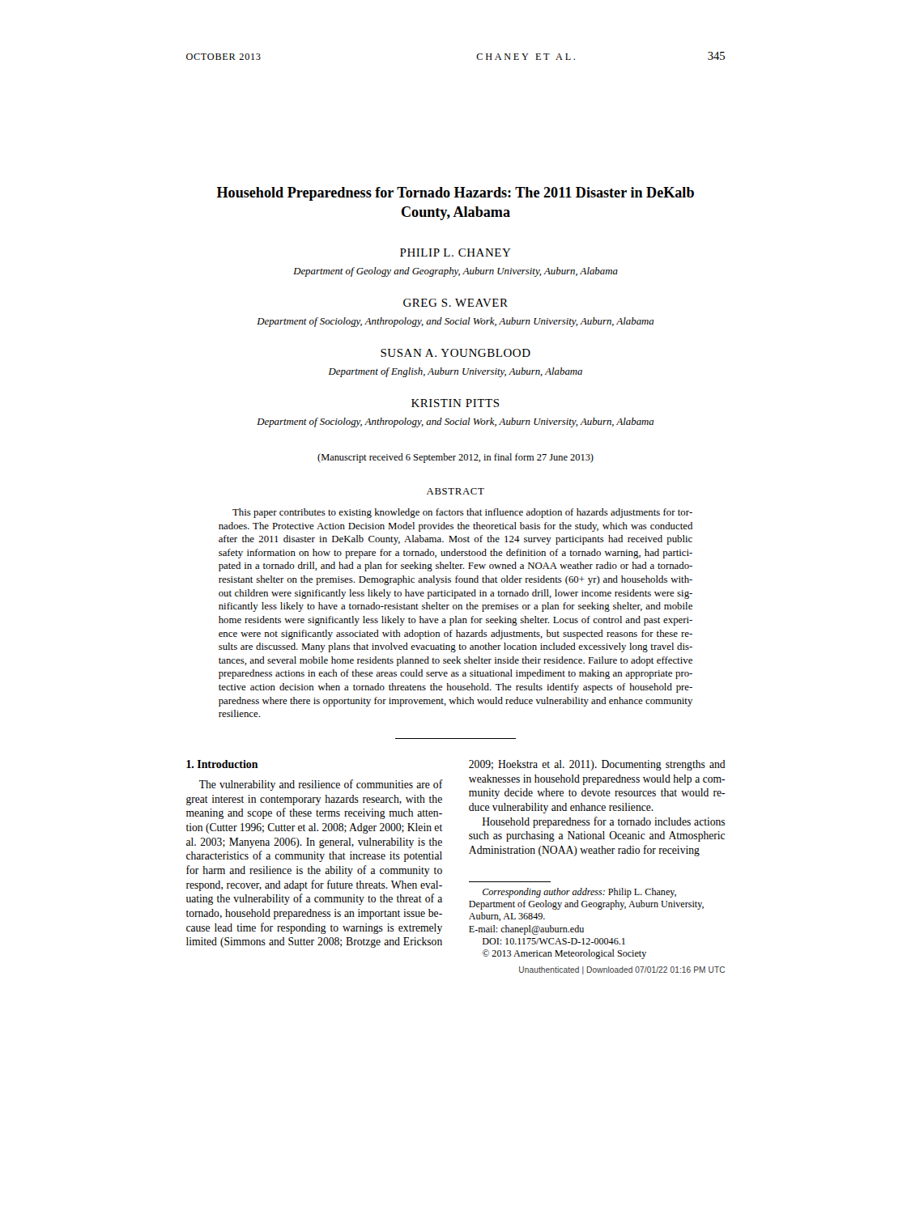October 2013
Chaney et al.
345
Household Preparedness for Tornado Hazards: The 2011 Disaster in DeKalb County, Alabama
Philip L. Chaney
Department of Geology and Geography, Auburn University, Auburn, Alabama
Greg S. Weaver
Department of Sociology, Anthropology, and Social Work, Auburn University, Auburn, Alabama
Susan A. Youngblood
Department of English, Auburn University, Auburn, Alabama
Kristin Pitts
Department of Sociology, Anthropology, and Social Work, Auburn University, Auburn, Alabama
(Manuscript received 6 September 2012, in final form 27 June 2013)
Abstract
This paper contributes to existing knowledge on factors that influence adoption of hazards adjustments for tornadoes. The Protective Action Decision Model provides the theoretical basis for the study, which was conducted after the 2011 disaster in DeKalb County, Alabama. Most of the 124 survey participants had received public safety information on how to prepare for a tornado, understood the definition of a tornado warning, had participated in a tornado drill, and had a plan for seeking shelter. Few owned a NOAA weather radio or had a tornado-resistant shelter on the premises. Demographic analysis found that older residents (60+ yr) and households without children were significantly less likely to have participated in a tornado drill, lower income residents were significantly less likely to have a tornado-resistant shelter on the premises or a plan for seeking shelter, and mobile home residents were significantly less likely to have a plan for seeking shelter. Locus of control and past experience were not significantly associated with adoption of hazards adjustments, but suspected reasons for these results are discussed. Many plans that involved evacuating to another location included excessively long travel distances, and several mobile home residents planned to seek shelter inside their residence. Failure to adopt effective preparedness actions in each of these areas could serve as a situational impediment to making an appropriate protective action decision when a tornado threatens the household. The results identify aspects of household preparedness where there is opportunity for improvement, which would reduce vulnerability and enhance community resilience.
1. Introduction
The vulnerability and resilience of communities are of great interest in contemporary hazards research, with the meaning and scope of these terms receiving much attention (Cutter 1996; Cutter et al. 2008; Adger 2000; Klein et al. 2003; Manyena 2006). In general, vulnerability is the characteristics of a community that increase its potential for harm and resilience is the ability of a community to respond, recover, and adapt for future threats. When evaluating the vulnerability of a community to the threat of a tornado, household preparedness is an important issue because lead time for responding to warnings is extremely limited (Simmons and Sutter 2008; Brotzge and Erickson 2009; Hoekstra et al. 2011). Documenting strengths and weaknesses in household preparedness would help a community decide where to devote resources that would reduce vulnerability and enhance resilience.
Household preparedness for a tornado includes actions such as purchasing a National Oceanic and Atmospheric Administration (NOAA) weather radio for receiving
Corresponding author address: Philip L. Chaney, Department of Geology and Geography, Auburn University, Auburn, AL 36849.
E-mail: chanepl@auburn.edu
DOI: 10.1175/WCAS-D-12-00046.1
© 2013 American Meteorological Society
Unauthenticated | Downloaded 07/01/22 01:16 PM UTC